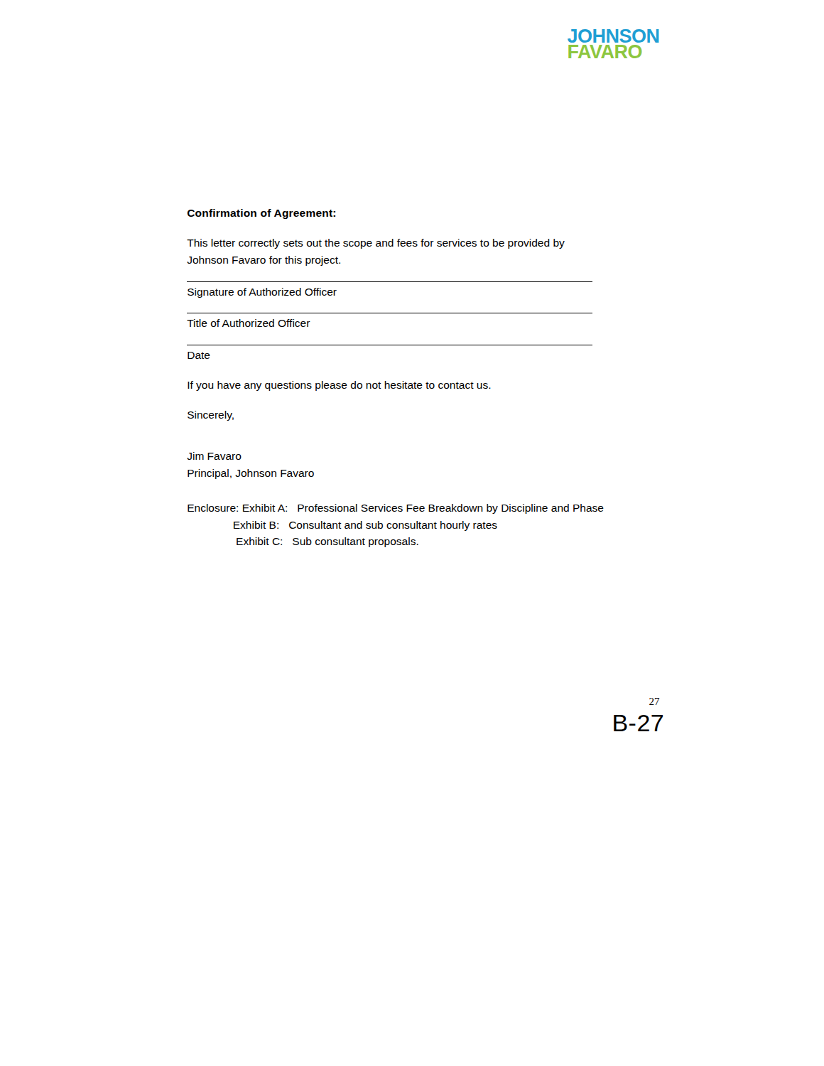JOHNSON FAVARO
Confirmation of Agreement:
This letter correctly sets out the scope and fees for services to be provided by Johnson Favaro for this project.
Signature of Authorized Officer
Title of Authorized Officer
Date
If you have any questions please do not hesitate to contact us.
Sincerely,
Jim Favaro
Principal, Johnson Favaro
Enclosure: Exhibit A: Professional Services Fee Breakdown by Discipline and Phase Exhibit B: Consultant and sub consultant hourly rates Exhibit C: Sub consultant proposals.
27
B-27